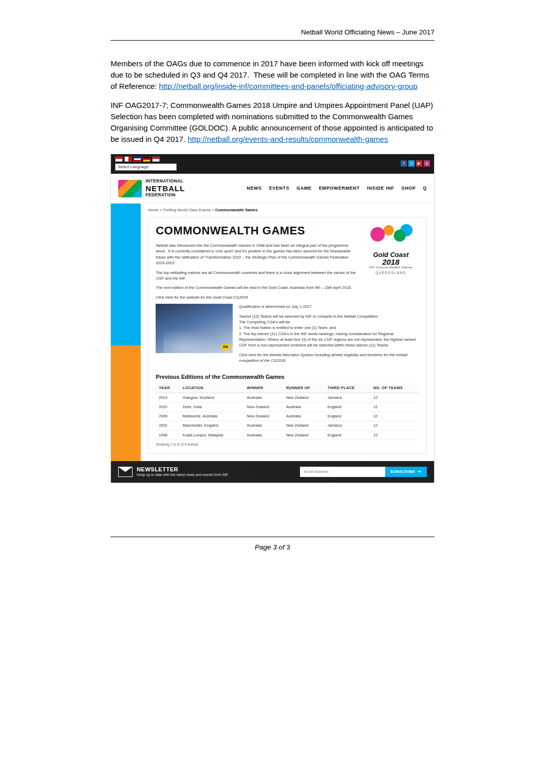Netball World Officiating News – June 2017
Members of the OAGs due to commence in 2017 have been informed with kick off meetings due to be scheduled in Q3 and Q4 2017. These will be completed in line with the OAG Terms of Reference: http://netball.org/inside-inf/committees-and-panels/officiating-advisory-group
INF OAG2017-7; Commonwealth Games 2018 Umpire and Umpires Appointment Panel (UAP) Selection has been completed with nominations submitted to the Commonwealth Games Organising Committee (GOLDOC). A public announcement of those appointed is anticipated to be issued in Q4 2017. http://netball.org/events-and-results/commonwealth-games
Select Language
f t ▶ ◎
INTERNATIONAL NETBALL FEDERATION
NEWS EVENTS GAME EMPOWERMENT INSIDE INF SHOP Q
Home > Thrilling World Class Events > Commonwealth Games
Gold Coast
2018
XXI Commonwealth Games
QUEENSLAND
COMMONWEALTH GAMES
Netball was introduced into the Commonwealth Games in 1998 and has been an integral part of the programme since. It is currently considered a 'core sport' and it's position in the games has been assured for the foreseeable future with the ratification of 'Transformation 2022 – the Strategic Plan of the Commonwealth Games Federation 2015-2022'.
The top netballing nations are all Commonwealth countries and there is a close alignment between the values of the CGF and the INF.
The next edition of the Commonwealth Games will be held in the Gold Coast, Australia from 4th – 15th April 2018.
Click here for the website for the Gold Coast CG2018
GA
Qualification is determined on July 1 2017
Twelve (12) Teams will be selected by INF to compete in the Netball Competition.
The Competing CGA's will be:
1. The Host Nation is entitled to enter one (1) Team; and
2. The top eleven (11) CGA's in the INF world-rankings, having consideration for Regional Representation. Where at least four (4) of the six CGF regions are not represented, the highest ranked CGF from a non-represented continent will be selected within these eleven (11) Teams.
Click here for the Athlete Allocation System including athlete eligibility and timelines for the netball competition of the CG2018.
Previous Editions of the Commonwealth Games
| YEAR | LOCATION | WINNER | RUNNER UP | THIRD PLACE | NO. OF TEAMS |
| --- | --- | --- | --- | --- | --- |
| 2014 | Glasgow, Scotland | Australia | New Zealand | Jamaica | 12 |
| 2010 | Delhi, India | New Zealand | Australia | England | 12 |
| 2006 | Melbourne, Australia | New Zealand | Australia | England | 12 |
| 2002 | Manchester, England | Australia | New Zealand | Jamaica | 12 |
| 1998 | Kuala Lumpur, Malaysia | Australia | New Zealand | England | 12 |
Showing 1 to 5 of 5 entries
NEWSLETTER
Keep up to date with the latest news and events from INF.
Email Address
SUBSCRIBE ➔
Page 3 of 3